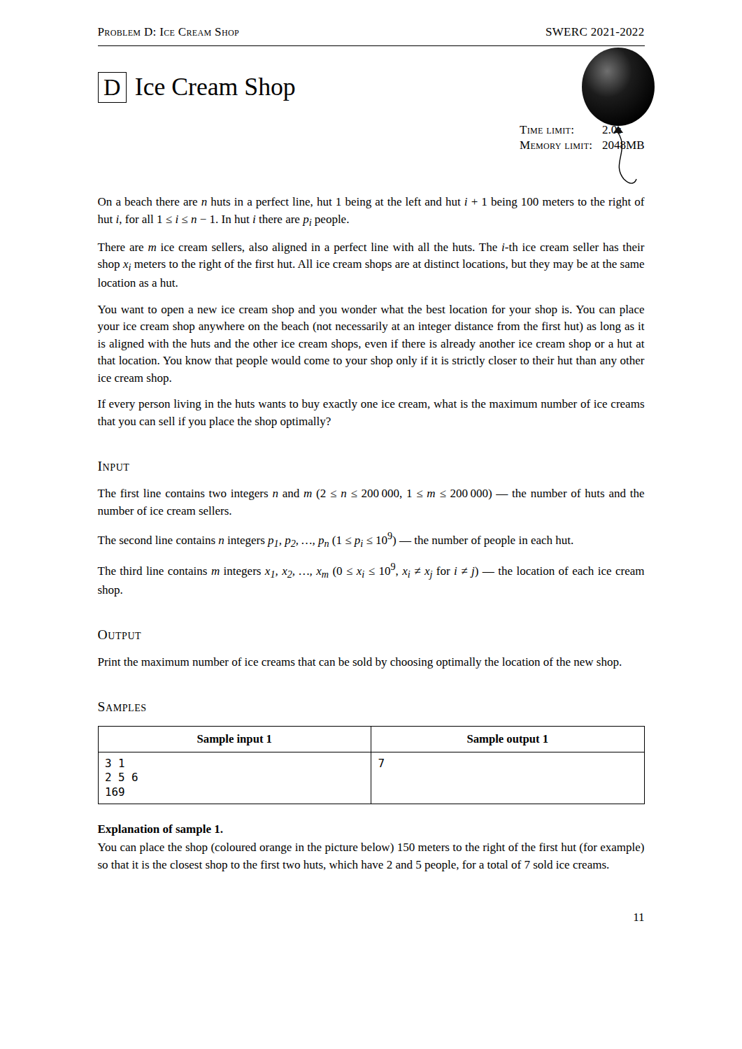Problem D: Ice Cream Shop
SWERC 2021-2022
DIce Cream Shop
| Time limit: | 2.0s |
| Memory limit: | 2048MB |
On a beach there are n huts in a perfect line, hut 1 being at the left and hut i + 1 being 100 meters to the right of hut i, for all 1 ≤ i ≤ n − 1. In hut i there are pi people.
There are m ice cream sellers, also aligned in a perfect line with all the huts. The i-th ice cream seller has their shop xi meters to the right of the first hut. All ice cream shops are at distinct locations, but they may be at the same location as a hut.
You want to open a new ice cream shop and you wonder what the best location for your shop is. You can place your ice cream shop anywhere on the beach (not necessarily at an integer distance from the first hut) as long as it is aligned with the huts and the other ice cream shops, even if there is already another ice cream shop or a hut at that location. You know that people would come to your shop only if it is strictly closer to their hut than any other ice cream shop.
If every person living in the huts wants to buy exactly one ice cream, what is the maximum number of ice creams that you can sell if you place the shop optimally?
Input
The first line contains two integers n and m (2 ≤ n ≤ 200 000, 1 ≤ m ≤ 200 000) — the number of huts and the number of ice cream sellers.
The second line contains n integers p1, p2, …, pn (1 ≤ pi ≤ 109) — the number of people in each hut.
The third line contains m integers x1, x2, …, xm (0 ≤ xi ≤ 109, xi ≠ xj for i ≠ j) — the location of each ice cream shop.
Output
Print the maximum number of ice creams that can be sold by choosing optimally the location of the new shop.
Samples
| Sample input 1 | Sample output 1 |
| --- | --- |
| 3 1 2 5 6 169 | 7 |
Explanation of sample 1.
You can place the shop (coloured orange in the picture below) 150 meters to the right of the first hut (for example) so that it is the closest shop to the first two huts, which have 2 and 5 people, for a total of 7 sold ice creams.
11